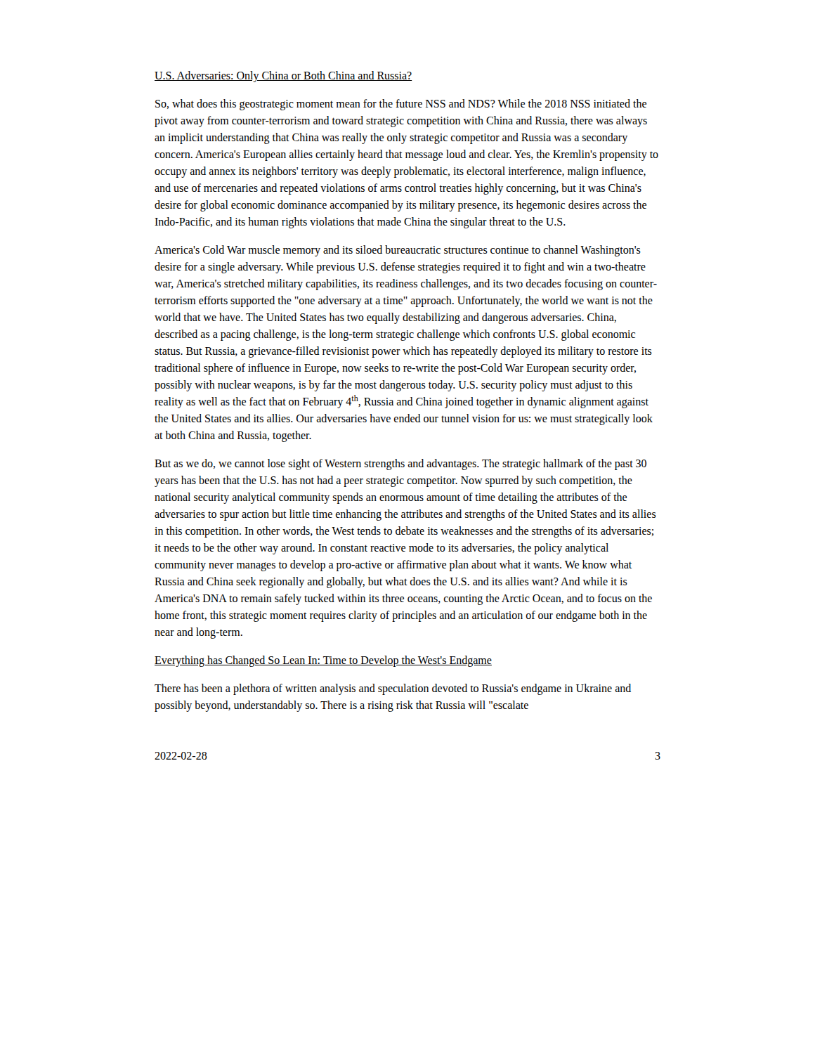U.S. Adversaries: Only China or Both China and Russia?
So, what does this geostrategic moment mean for the future NSS and NDS? While the 2018 NSS initiated the pivot away from counter-terrorism and toward strategic competition with China and Russia, there was always an implicit understanding that China was really the only strategic competitor and Russia was a secondary concern. America's European allies certainly heard that message loud and clear. Yes, the Kremlin's propensity to occupy and annex its neighbors' territory was deeply problematic, its electoral interference, malign influence, and use of mercenaries and repeated violations of arms control treaties highly concerning, but it was China's desire for global economic dominance accompanied by its military presence, its hegemonic desires across the Indo-Pacific, and its human rights violations that made China the singular threat to the U.S.
America's Cold War muscle memory and its siloed bureaucratic structures continue to channel Washington's desire for a single adversary. While previous U.S. defense strategies required it to fight and win a two-theatre war, America's stretched military capabilities, its readiness challenges, and its two decades focusing on counter-terrorism efforts supported the "one adversary at a time" approach. Unfortunately, the world we want is not the world that we have. The United States has two equally destabilizing and dangerous adversaries. China, described as a pacing challenge, is the long-term strategic challenge which confronts U.S. global economic status. But Russia, a grievance-filled revisionist power which has repeatedly deployed its military to restore its traditional sphere of influence in Europe, now seeks to re-write the post-Cold War European security order, possibly with nuclear weapons, is by far the most dangerous today. U.S. security policy must adjust to this reality as well as the fact that on February 4th, Russia and China joined together in dynamic alignment against the United States and its allies. Our adversaries have ended our tunnel vision for us: we must strategically look at both China and Russia, together.
But as we do, we cannot lose sight of Western strengths and advantages. The strategic hallmark of the past 30 years has been that the U.S. has not had a peer strategic competitor. Now spurred by such competition, the national security analytical community spends an enormous amount of time detailing the attributes of the adversaries to spur action but little time enhancing the attributes and strengths of the United States and its allies in this competition. In other words, the West tends to debate its weaknesses and the strengths of its adversaries; it needs to be the other way around. In constant reactive mode to its adversaries, the policy analytical community never manages to develop a pro-active or affirmative plan about what it wants. We know what Russia and China seek regionally and globally, but what does the U.S. and its allies want? And while it is America's DNA to remain safely tucked within its three oceans, counting the Arctic Ocean, and to focus on the home front, this strategic moment requires clarity of principles and an articulation of our endgame both in the near and long-term.
Everything has Changed So Lean In: Time to Develop the West's Endgame
There has been a plethora of written analysis and speculation devoted to Russia's endgame in Ukraine and possibly beyond, understandably so. There is a rising risk that Russia will "escalate
2022-02-28 3